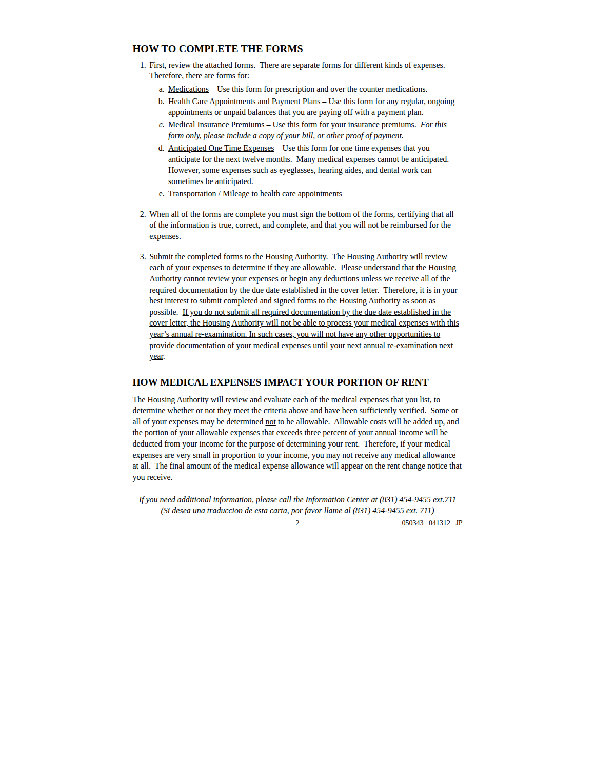HOW TO COMPLETE THE FORMS
First, review the attached forms. There are separate forms for different kinds of expenses. Therefore, there are forms for:
Medications – Use this form for prescription and over the counter medications.
Health Care Appointments and Payment Plans – Use this form for any regular, ongoing appointments or unpaid balances that you are paying off with a payment plan.
Medical Insurance Premiums – Use this form for your insurance premiums. For this form only, please include a copy of your bill, or other proof of payment.
Anticipated One Time Expenses – Use this form for one time expenses that you anticipate for the next twelve months. Many medical expenses cannot be anticipated. However, some expenses such as eyeglasses, hearing aides, and dental work can sometimes be anticipated.
Transportation / Mileage to health care appointments
When all of the forms are complete you must sign the bottom of the forms, certifying that all of the information is true, correct, and complete, and that you will not be reimbursed for the expenses.
Submit the completed forms to the Housing Authority. The Housing Authority will review each of your expenses to determine if they are allowable. Please understand that the Housing Authority cannot review your expenses or begin any deductions unless we receive all of the required documentation by the due date established in the cover letter. Therefore, it is in your best interest to submit completed and signed forms to the Housing Authority as soon as possible. If you do not submit all required documentation by the due date established in the cover letter, the Housing Authority will not be able to process your medical expenses with this year’s annual re-examination. In such cases, you will not have any other opportunities to provide documentation of your medical expenses until your next annual re-examination next year.
HOW MEDICAL EXPENSES IMPACT YOUR PORTION OF RENT
The Housing Authority will review and evaluate each of the medical expenses that you list, to determine whether or not they meet the criteria above and have been sufficiently verified. Some or all of your expenses may be determined not to be allowable. Allowable costs will be added up, and the portion of your allowable expenses that exceeds three percent of your annual income will be deducted from your income for the purpose of determining your rent. Therefore, if your medical expenses are very small in proportion to your income, you may not receive any medical allowance at all. The final amount of the medical expense allowance will appear on the rent change notice that you receive.
If you need additional information, please call the Information Center at (831) 454-9455 ext.711
(Si desea una traduccion de esta carta, por favor llame al (831) 454-9455 ext. 711)
2
050343 041312 JP